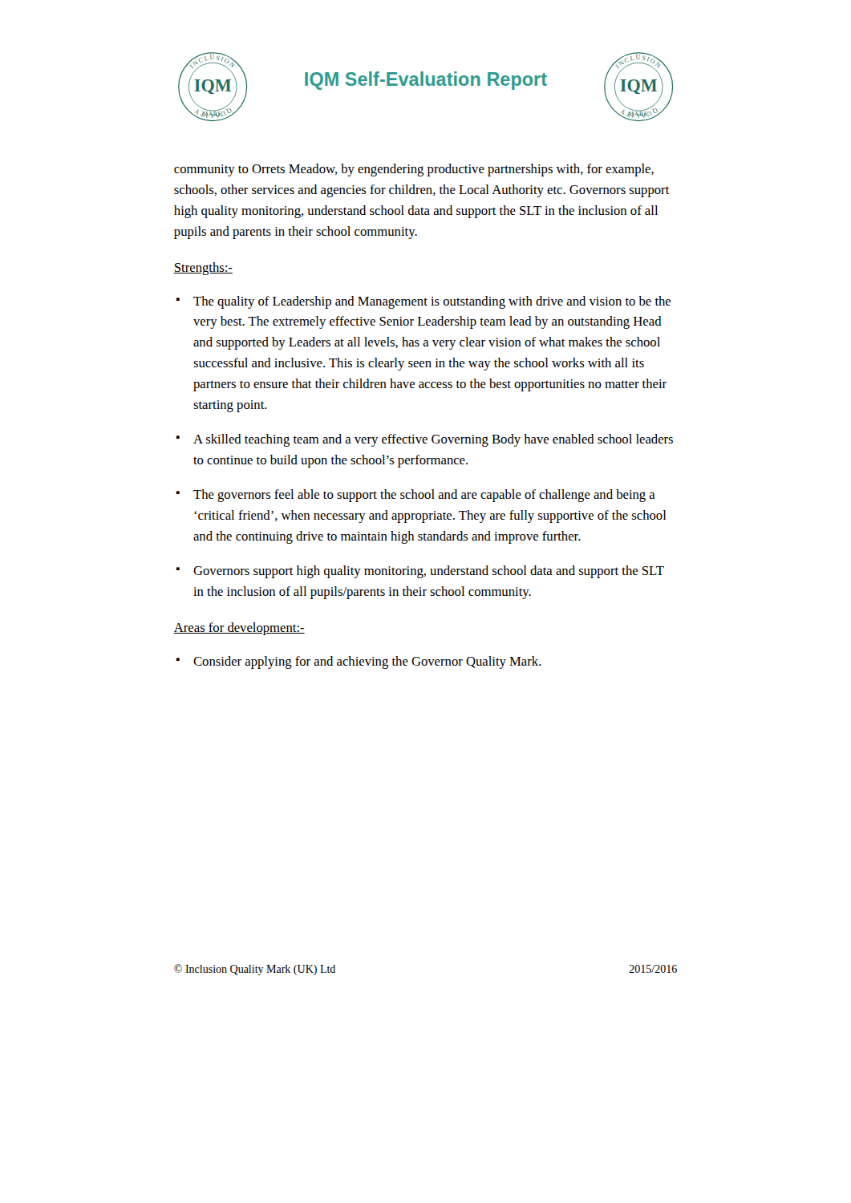INCLUSION QUALITY IQM MARK
IQM Self-Evaluation Report
INCLUSION QUALITY IQM MARK
community to Orrets Meadow, by engendering productive partnerships with, for example, schools, other services and agencies for children, the Local Authority etc. Governors support high quality monitoring, understand school data and support the SLT in the inclusion of all pupils and parents in their school community.
Strengths:-
The quality of Leadership and Management is outstanding with drive and vision to be the very best. The extremely effective Senior Leadership team lead by an outstanding Head and supported by Leaders at all levels, has a very clear vision of what makes the school successful and inclusive. This is clearly seen in the way the school works with all its partners to ensure that their children have access to the best opportunities no matter their starting point.
A skilled teaching team and a very effective Governing Body have enabled school leaders to continue to build upon the school’s performance.
The governors feel able to support the school and are capable of challenge and being a ‘critical friend’, when necessary and appropriate. They are fully supportive of the school and the continuing drive to maintain high standards and improve further.
Governors support high quality monitoring, understand school data and support the SLT in the inclusion of all pupils/parents in their school community.
Areas for development:-
Consider applying for and achieving the Governor Quality Mark.
© Inclusion Quality Mark (UK) Ltd 2015/2016